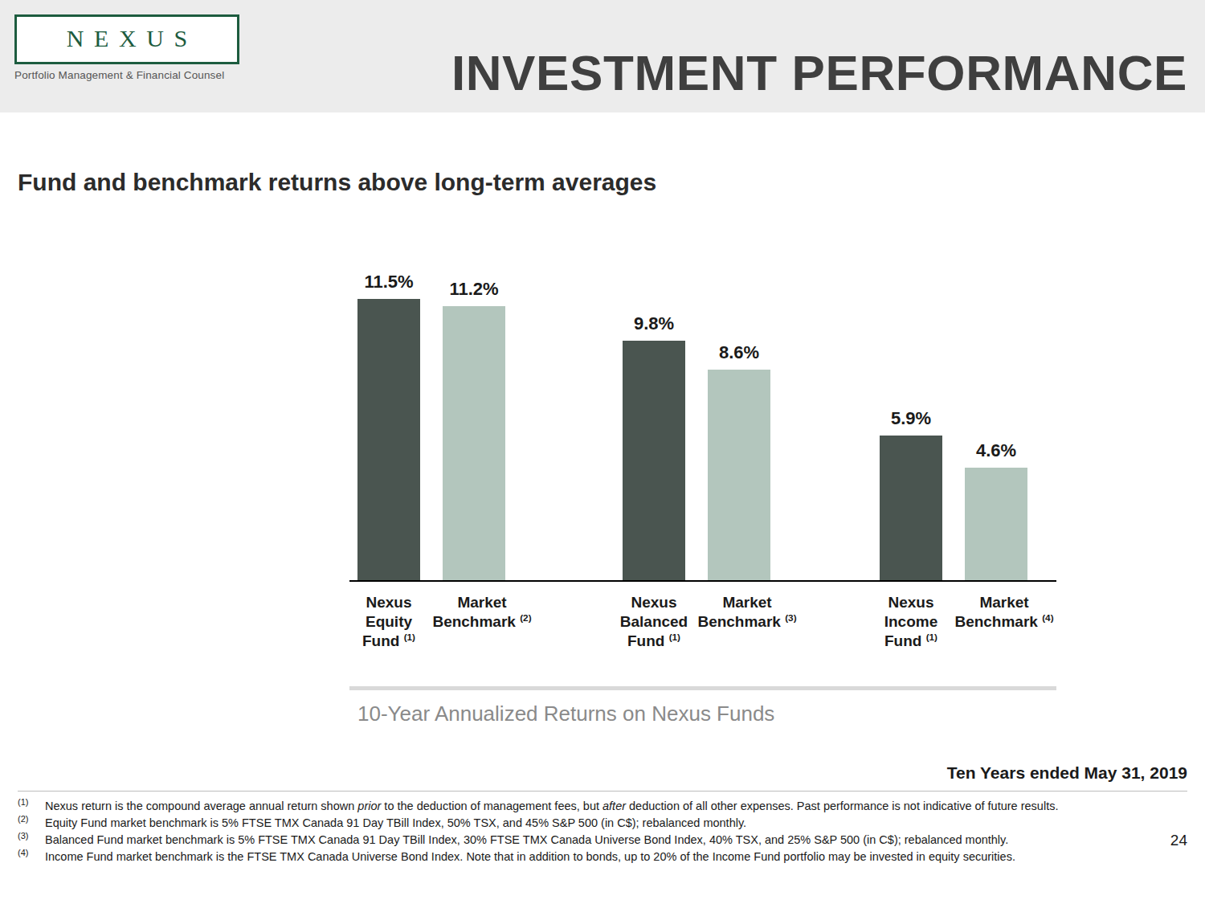NEXUS
Portfolio Management & Financial Counsel
INVESTMENT PERFORMANCE
Fund and benchmark returns above long-term averages
11.5%
11.2%
9.8%
8.6%
5.9%
4.6%
Nexus
Equity
Fund (1) Market
Benchmark (2) Nexus
Balanced
Fund (1) Market
Benchmark (3) Nexus
Income
Fund (1) Market
Benchmark (4)
10-Year Annualized Returns on Nexus Funds
Ten Years ended May 31, 2019
(1) Nexus return is the compound average annual return shown prior to the deduction of management fees, but after deduction of all other expenses. Past performance is not indicative of future results.
(2) Equity Fund market benchmark is 5% FTSE TMX Canada 91 Day TBill Index, 50% TSX, and 45% S&P 500 (in C$); rebalanced monthly.
(3) Balanced Fund market benchmark is 5% FTSE TMX Canada 91 Day TBill Index, 30% FTSE TMX Canada Universe Bond Index, 40% TSX, and 25% S&P 500 (in C$); rebalanced monthly.
(4) Income Fund market benchmark is the FTSE TMX Canada Universe Bond Index. Note that in addition to bonds, up to 20% of the Income Fund portfolio may be invested in equity securities.
24